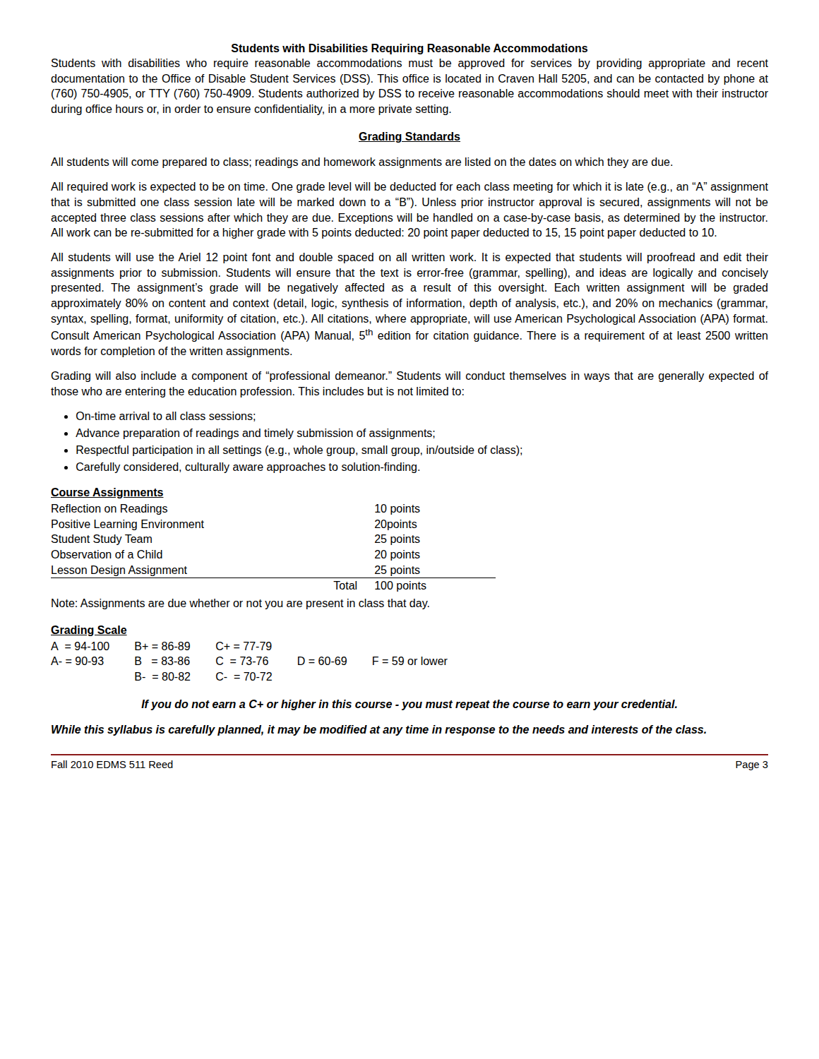Students with Disabilities Requiring Reasonable Accommodations
Students with disabilities who require reasonable accommodations must be approved for services by providing appropriate and recent documentation to the Office of Disable Student Services (DSS). This office is located in Craven Hall 5205, and can be contacted by phone at (760) 750-4905, or TTY (760) 750-4909. Students authorized by DSS to receive reasonable accommodations should meet with their instructor during office hours or, in order to ensure confidentiality, in a more private setting.
Grading Standards
All students will come prepared to class; readings and homework assignments are listed on the dates on which they are due.
All required work is expected to be on time. One grade level will be deducted for each class meeting for which it is late (e.g., an “A” assignment that is submitted one class session late will be marked down to a “B”). Unless prior instructor approval is secured, assignments will not be accepted three class sessions after which they are due. Exceptions will be handled on a case-by-case basis, as determined by the instructor. All work can be re-submitted for a higher grade with 5 points deducted: 20 point paper deducted to 15, 15 point paper deducted to 10.
All students will use the Ariel 12 point font and double spaced on all written work. It is expected that students will proofread and edit their assignments prior to submission. Students will ensure that the text is error-free (grammar, spelling), and ideas are logically and concisely presented. The assignment’s grade will be negatively affected as a result of this oversight. Each written assignment will be graded approximately 80% on content and context (detail, logic, synthesis of information, depth of analysis, etc.), and 20% on mechanics (grammar, syntax, spelling, format, uniformity of citation, etc.). All citations, where appropriate, will use American Psychological Association (APA) format. Consult American Psychological Association (APA) Manual, 5th edition for citation guidance. There is a requirement of at least 2500 written words for completion of the written assignments.
Grading will also include a component of “professional demeanor.” Students will conduct themselves in ways that are generally expected of those who are entering the education profession. This includes but is not limited to:
On-time arrival to all class sessions;
Advance preparation of readings and timely submission of assignments;
Respectful participation in all settings (e.g., whole group, small group, in/outside of class);
Carefully considered, culturally aware approaches to solution-finding.
Course Assignments
| Reflection on Readings | 10 points |
| Positive Learning Environment | 20points |
| Student Study Team | 25 points |
| Observation of a Child | 20 points |
| Lesson Design Assignment | 25 points |
| Total | 100 points |
Note: Assignments are due whether or not you are present in class that day.
Grading Scale
| A = 94-100 | B+ = 86-89 | C+ = 77-79 | | |
| A- = 90-93 | B = 83-86 | C = 73-76 | D = 60-69 | F = 59 or lower |
| | B- = 80-82 | C- = 70-72 | | |
If you do not earn a C+ or higher in this course - you must repeat the course to earn your credential.
While this syllabus is carefully planned, it may be modified at any time in response to the needs and interests of the class.
Fall 2010 EDMS 511 Reed Page 3